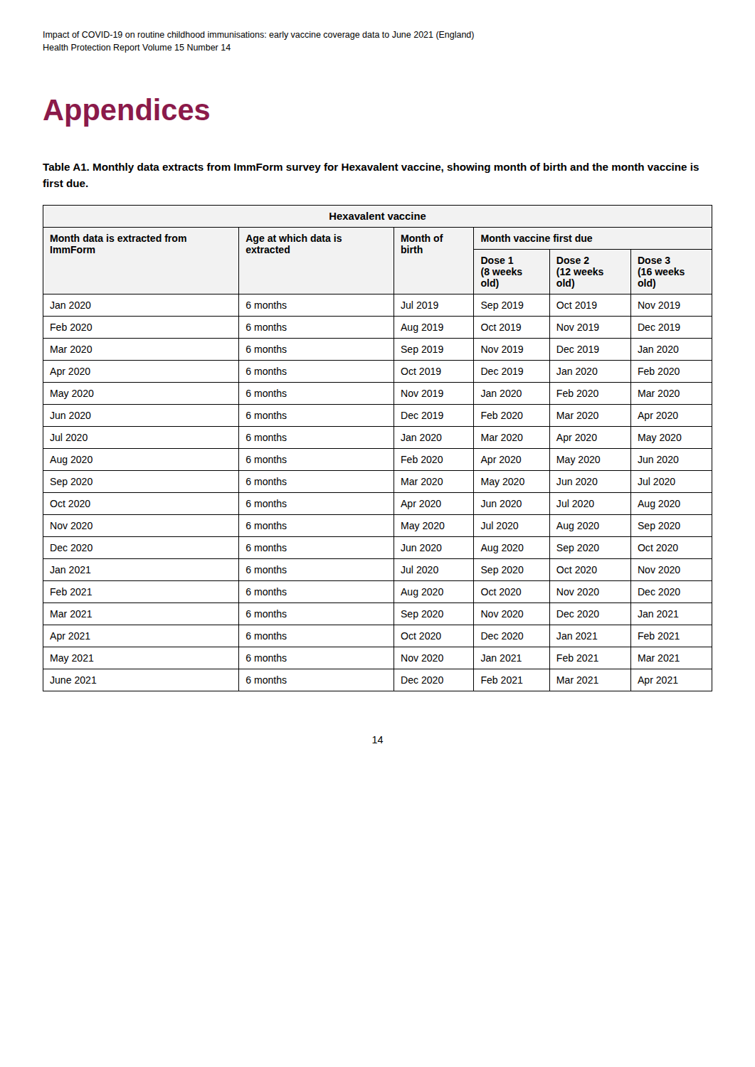Impact of COVID-19 on routine childhood immunisations: early vaccine coverage data to June 2021 (England)
Health Protection Report Volume 15 Number 14
Appendices
Table A1. Monthly data extracts from ImmForm survey for Hexavalent vaccine, showing month of birth and the month vaccine is first due.
| Hexavalent vaccine |
| --- |
| Month data is extracted from ImmForm | Age at which data is extracted | Month of birth | Month vaccine first due |
| Dose 1 (8 weeks old) | Dose 2 (12 weeks old) | Dose 3 (16 weeks old) |
| Jan 2020 | 6 months | Jul 2019 | Sep 2019 | Oct 2019 | Nov 2019 |
| Feb 2020 | 6 months | Aug 2019 | Oct 2019 | Nov 2019 | Dec 2019 |
| Mar 2020 | 6 months | Sep 2019 | Nov 2019 | Dec 2019 | Jan 2020 |
| Apr 2020 | 6 months | Oct 2019 | Dec 2019 | Jan 2020 | Feb 2020 |
| May 2020 | 6 months | Nov 2019 | Jan 2020 | Feb 2020 | Mar 2020 |
| Jun 2020 | 6 months | Dec 2019 | Feb 2020 | Mar 2020 | Apr 2020 |
| Jul 2020 | 6 months | Jan 2020 | Mar 2020 | Apr 2020 | May 2020 |
| Aug 2020 | 6 months | Feb 2020 | Apr 2020 | May 2020 | Jun 2020 |
| Sep 2020 | 6 months | Mar 2020 | May 2020 | Jun 2020 | Jul 2020 |
| Oct 2020 | 6 months | Apr 2020 | Jun 2020 | Jul 2020 | Aug 2020 |
| Nov 2020 | 6 months | May 2020 | Jul 2020 | Aug 2020 | Sep 2020 |
| Dec 2020 | 6 months | Jun 2020 | Aug 2020 | Sep 2020 | Oct 2020 |
| Jan 2021 | 6 months | Jul 2020 | Sep 2020 | Oct 2020 | Nov 2020 |
| Feb 2021 | 6 months | Aug 2020 | Oct 2020 | Nov 2020 | Dec 2020 |
| Mar 2021 | 6 months | Sep 2020 | Nov 2020 | Dec 2020 | Jan 2021 |
| Apr 2021 | 6 months | Oct 2020 | Dec 2020 | Jan 2021 | Feb 2021 |
| May 2021 | 6 months | Nov 2020 | Jan 2021 | Feb 2021 | Mar 2021 |
| June 2021 | 6 months | Dec 2020 | Feb 2021 | Mar 2021 | Apr 2021 |
14